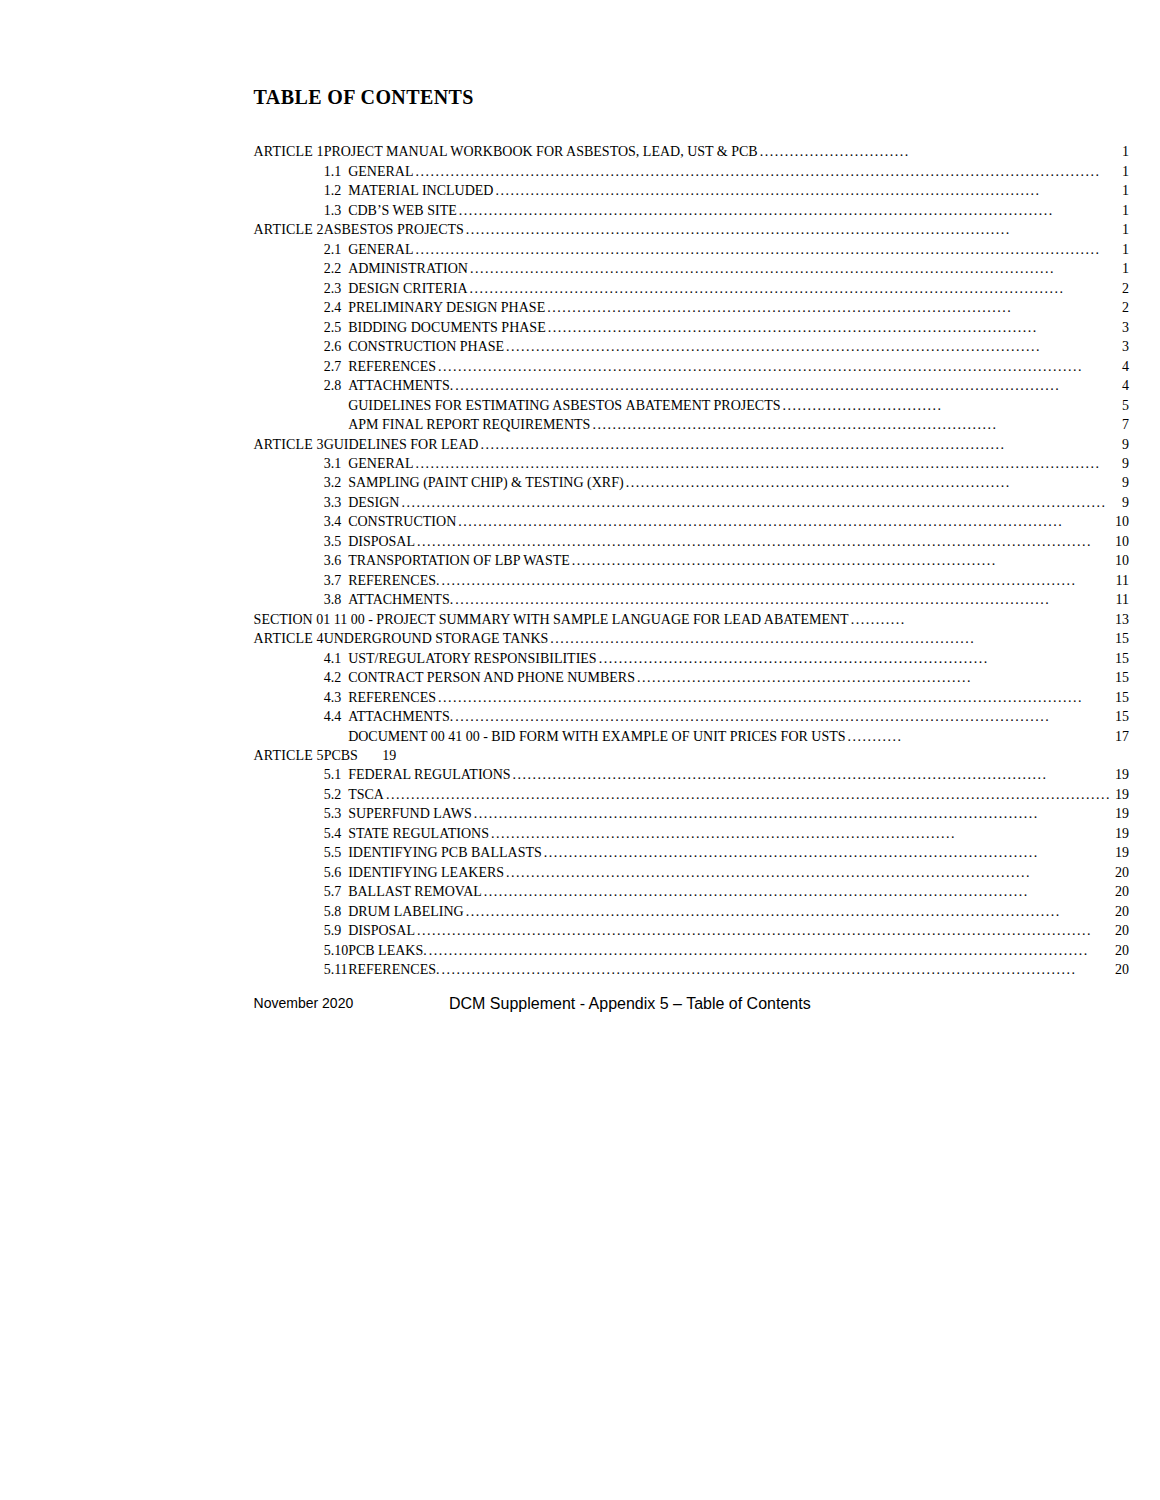TABLE OF CONTENTS
| ARTICLE 1 | PROJECT MANUAL WORKBOOK FOR ASBESTOS, LEAD, UST & PCB .............................. 1 |
| | 1.1 | GENERAL ......................................................................................................................................... 1 |
| | 1.2 | MATERIAL INCLUDED ............................................................................................................. 1 |
| | 1.3 | CDB’S WEB SITE ....................................................................................................................... 1 |
| ARTICLE 2 | ASBESTOS PROJECTS ............................................................................................................. 1 |
| | 2.1 | GENERAL ......................................................................................................................................... 1 |
| | 2.2 | ADMINISTRATION ..................................................................................................................... 1 |
| | 2.3 | DESIGN CRITERIA ....................................................................................................................... 2 |
| | 2.4 | PRELIMINARY DESIGN PHASE ............................................................................................. 2 |
| | 2.5 | BIDDING DOCUMENTS PHASE .................................................................................................. 3 |
| | 2.6 | CONSTRUCTION PHASE ........................................................................................................... 3 |
| | 2.7 | REFERENCES ................................................................................................................................. 4 |
| | 2.8 | ATTACHMENTS. ......................................................................................................................... 4 |
| | | GUIDELINES FOR ESTIMATING ASBESTOS ABATEMENT PROJECTS ................................ 5 |
| | | APM FINAL REPORT REQUIREMENTS ................................................................................. 7 |
| ARTICLE 3 | GUIDELINES FOR LEAD ......................................................................................................... 9 |
| | 3.1 | GENERAL ......................................................................................................................................... 9 |
| | 3.2 | SAMPLING (PAINT CHIP) & TESTING (XRF) ............................................................................. 9 |
| | 3.3 | DESIGN ............................................................................................................................................. 9 |
| | 3.4 | CONSTRUCTION ......................................................................................................................... 10 |
| | 3.5 | DISPOSAL ....................................................................................................................................... 10 |
| | 3.6 | TRANSPORTATION OF LBP WASTE ..................................................................................... 10 |
| | 3.7 | REFERENCES. ............................................................................................................................... 11 |
| | 3.8 | ATTACHMENTS. ....................................................................................................................... 11 |
| SECTION 01 11 00 - PROJECT SUMMARY WITH SAMPLE LANGUAGE FOR LEAD ABATEMENT ........... 13 |
| ARTICLE 4 | UNDERGROUND STORAGE TANKS ..................................................................................... 15 |
| | 4.1 | UST/REGULATORY RESPONSIBILITIES .............................................................................. 15 |
| | 4.2 | CONTRACT PERSON AND PHONE NUMBERS ................................................................... 15 |
| | 4.3 | REFERENCES ................................................................................................................................. 15 |
| | 4.4 | ATTACHMENTS. ....................................................................................................................... 15 |
| | | DOCUMENT 00 41 00 - BID FORM WITH EXAMPLE OF UNIT PRICES FOR USTS ........... 17 |
| ARTICLE 5 | PCBS 19 |
| | 5.1 | FEDERAL REGULATIONS ........................................................................................................... 19 |
| | 5.2 | TSCA ................................................................................................................................................. 19 |
| | 5.3 | SUPERFUND LAWS ................................................................................................................. 19 |
| | 5.4 | STATE REGULATIONS ............................................................................................. 19 |
| | 5.5 | IDENTIFYING PCB BALLASTS ................................................................................................... 19 |
| | 5.6 | IDENTIFYING LEAKERS ......................................................................................................... 20 |
| | 5.7 | BALLAST REMOVAL ............................................................................................................. 20 |
| | 5.8 | DRUM LABELING ....................................................................................................................... 20 |
| | 5.9 | DISPOSAL ....................................................................................................................................... 20 |
| | 5.10 | PCB LEAKS. .................................................................................................................................... 20 |
| | 5.11 | REFERENCES. ............................................................................................................................... 20 |
November 2020
DCM Supplement - Appendix 5 – Table of Contents